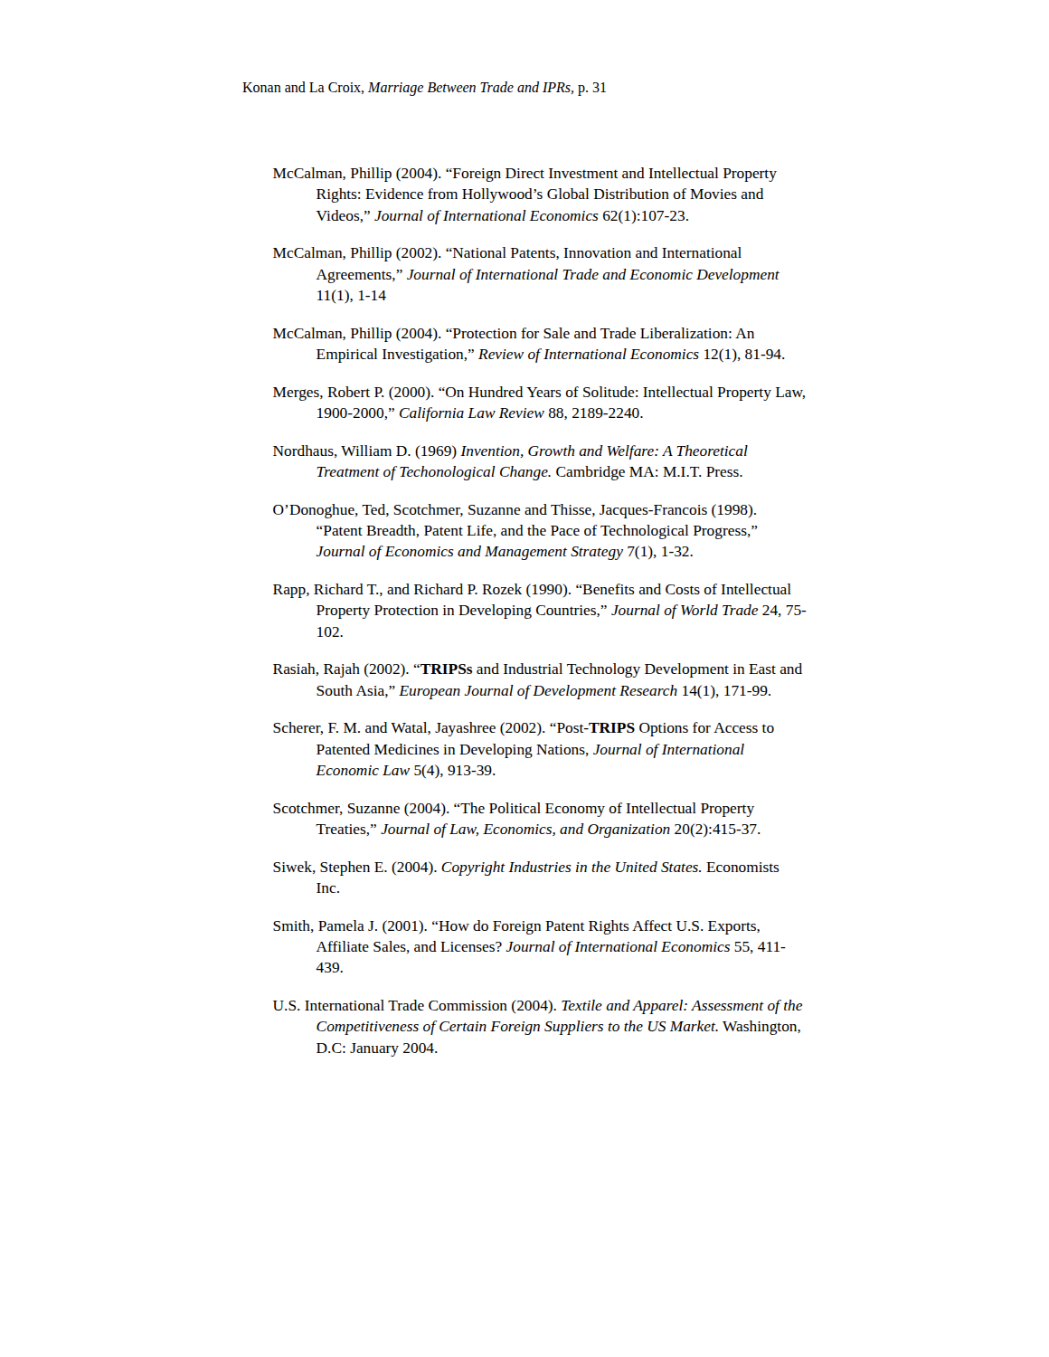Konan and La Croix, Marriage Between Trade and IPRs, p. 31
McCalman, Phillip (2004). “Foreign Direct Investment and Intellectual Property Rights: Evidence from Hollywood’s Global Distribution of Movies and Videos,” Journal of International Economics 62(1):107-23.
McCalman, Phillip (2002). “National Patents, Innovation and International Agreements,” Journal of International Trade and Economic Development 11(1), 1-14
McCalman, Phillip (2004). “Protection for Sale and Trade Liberalization: An Empirical Investigation,” Review of International Economics 12(1), 81-94.
Merges, Robert P. (2000). “On Hundred Years of Solitude: Intellectual Property Law, 1900-2000,” California Law Review 88, 2189-2240.
Nordhaus, William D. (1969) Invention, Growth and Welfare: A Theoretical Treatment of Techonological Change. Cambridge MA: M.I.T. Press.
O’Donoghue, Ted, Scotchmer, Suzanne and Thisse, Jacques-Francois (1998). “Patent Breadth, Patent Life, and the Pace of Technological Progress,” Journal of Economics and Management Strategy 7(1), 1-32.
Rapp, Richard T., and Richard P. Rozek (1990). “Benefits and Costs of Intellectual Property Protection in Developing Countries,” Journal of World Trade 24, 75-102.
Rasiah, Rajah (2002). “TRIPSs and Industrial Technology Development in East and South Asia,” European Journal of Development Research 14(1), 171-99.
Scherer, F. M. and Watal, Jayashree (2002). “Post-TRIPS Options for Access to Patented Medicines in Developing Nations, Journal of International Economic Law 5(4), 913-39.
Scotchmer, Suzanne (2004). “The Political Economy of Intellectual Property Treaties,” Journal of Law, Economics, and Organization 20(2):415-37.
Siwek, Stephen E. (2004). Copyright Industries in the United States. Economists Inc.
Smith, Pamela J. (2001). “How do Foreign Patent Rights Affect U.S. Exports, Affiliate Sales, and Licenses? Journal of International Economics 55, 411-439.
U.S. International Trade Commission (2004). Textile and Apparel: Assessment of the Competitiveness of Certain Foreign Suppliers to the US Market. Washington, D.C: January 2004.